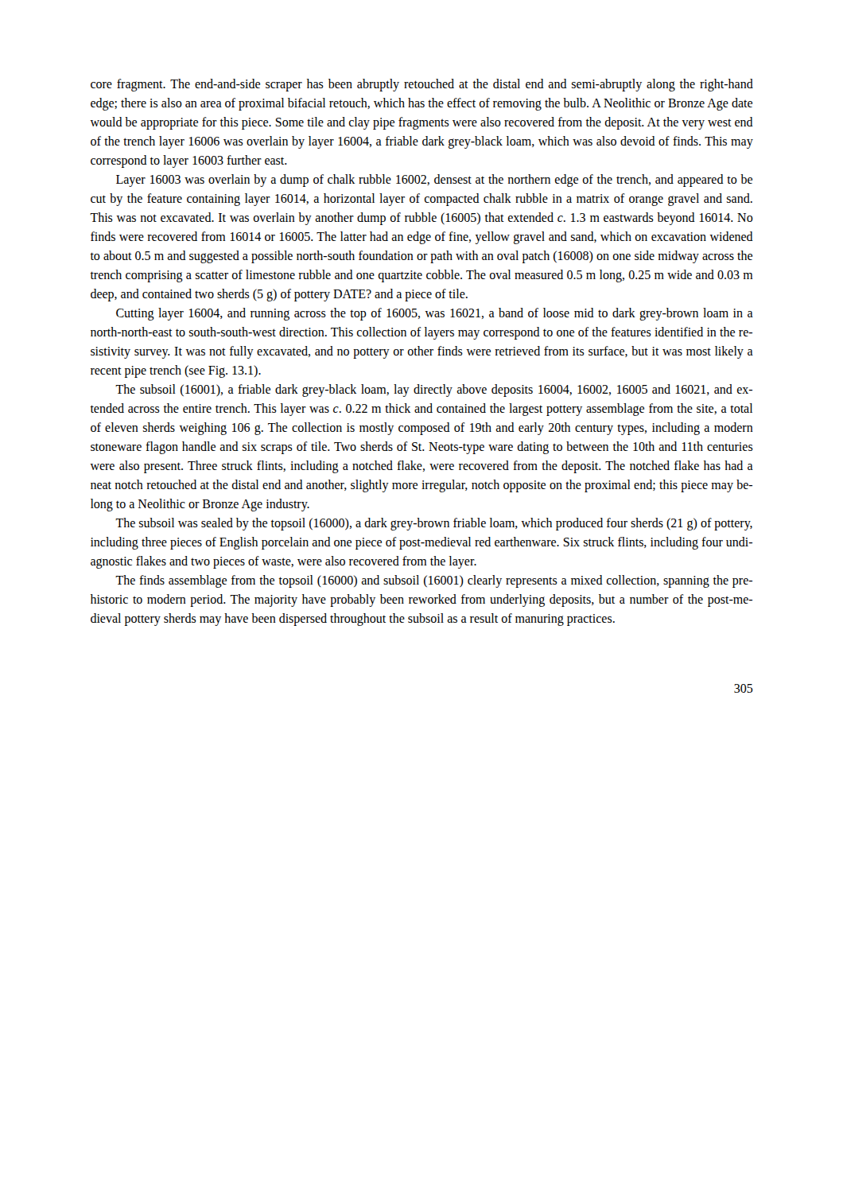core fragment. The end-and-side scraper has been abruptly retouched at the distal end and semi-abruptly along the right-hand edge; there is also an area of proximal bifacial retouch, which has the effect of removing the bulb. A Neolithic or Bronze Age date would be appropriate for this piece. Some tile and clay pipe fragments were also recovered from the deposit. At the very west end of the trench layer 16006 was overlain by layer 16004, a friable dark grey-black loam, which was also devoid of finds. This may correspond to layer 16003 further east.
Layer 16003 was overlain by a dump of chalk rubble 16002, densest at the northern edge of the trench, and appeared to be cut by the feature containing layer 16014, a horizontal layer of compacted chalk rubble in a matrix of orange gravel and sand. This was not excavated. It was overlain by another dump of rubble (16005) that extended c. 1.3 m eastwards beyond 16014. No finds were recovered from 16014 or 16005. The latter had an edge of fine, yellow gravel and sand, which on excavation widened to about 0.5 m and suggested a possible north-south foundation or path with an oval patch (16008) on one side midway across the trench comprising a scatter of limestone rubble and one quartzite cobble. The oval measured 0.5 m long, 0.25 m wide and 0.03 m deep, and contained two sherds (5 g) of pottery DATE? and a piece of tile.
Cutting layer 16004, and running across the top of 16005, was 16021, a band of loose mid to dark grey-brown loam in a north-north-east to south-south-west direction. This collection of layers may correspond to one of the features identified in the resistivity survey. It was not fully excavated, and no pottery or other finds were retrieved from its surface, but it was most likely a recent pipe trench (see Fig. 13.1).
The subsoil (16001), a friable dark grey-black loam, lay directly above deposits 16004, 16002, 16005 and 16021, and extended across the entire trench. This layer was c. 0.22 m thick and contained the largest pottery assemblage from the site, a total of eleven sherds weighing 106 g. The collection is mostly composed of 19th and early 20th century types, including a modern stoneware flagon handle and six scraps of tile. Two sherds of St. Neots-type ware dating to between the 10th and 11th centuries were also present. Three struck flints, including a notched flake, were recovered from the deposit. The notched flake has had a neat notch retouched at the distal end and another, slightly more irregular, notch opposite on the proximal end; this piece may belong to a Neolithic or Bronze Age industry.
The subsoil was sealed by the topsoil (16000), a dark grey-brown friable loam, which produced four sherds (21 g) of pottery, including three pieces of English porcelain and one piece of post-medieval red earthenware. Six struck flints, including four undiagnostic flakes and two pieces of waste, were also recovered from the layer.
The finds assemblage from the topsoil (16000) and subsoil (16001) clearly represents a mixed collection, spanning the prehistoric to modern period. The majority have probably been reworked from underlying deposits, but a number of the post-medieval pottery sherds may have been dispersed throughout the subsoil as a result of manuring practices.
305